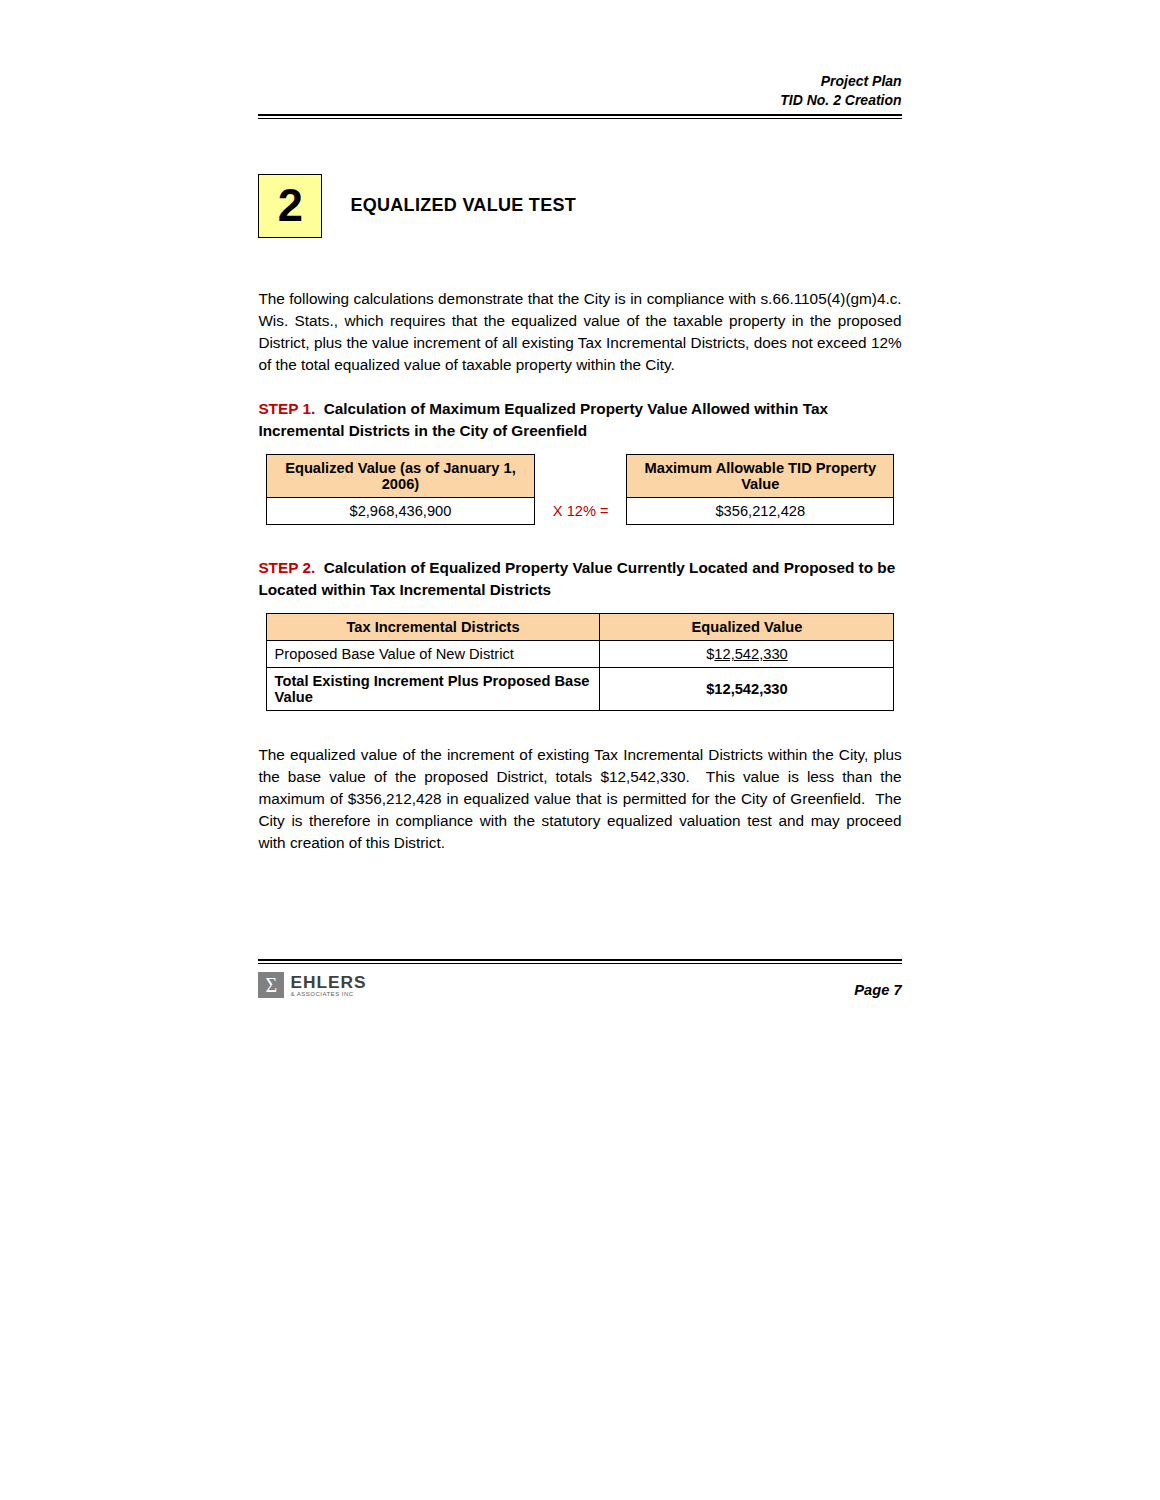Project Plan
TID No. 2 Creation
2
EQUALIZED VALUE TEST
The following calculations demonstrate that the City is in compliance with s.66.1105(4)(gm)4.c. Wis. Stats., which requires that the equalized value of the taxable property in the proposed District, plus the value increment of all existing Tax Incremental Districts, does not exceed 12% of the total equalized value of taxable property within the City.
STEP 1. Calculation of Maximum Equalized Property Value Allowed within Tax Incremental Districts in the City of Greenfield
| Equalized Value (as of January 1, 2006) | | Maximum Allowable TID Property Value |
| --- | --- | --- |
| $2,968,436,900 | X 12% = | $356,212,428 |
STEP 2. Calculation of Equalized Property Value Currently Located and Proposed to be Located within Tax Incremental Districts
| Tax Incremental Districts | Equalized Value |
| --- | --- |
| Proposed Base Value of New District | $ 12,542,330 |
| Total Existing Increment Plus Proposed Base Value | $12,542,330 |
The equalized value of the increment of existing Tax Incremental Districts within the City, plus the base value of the proposed District, totals $12,542,330. This value is less than the maximum of $356,212,428 in equalized value that is permitted for the City of Greenfield. The City is therefore in compliance with the statutory equalized valuation test and may proceed with creation of this District.
Σ
EHLERS
& ASSOCIATES INC
Page 7